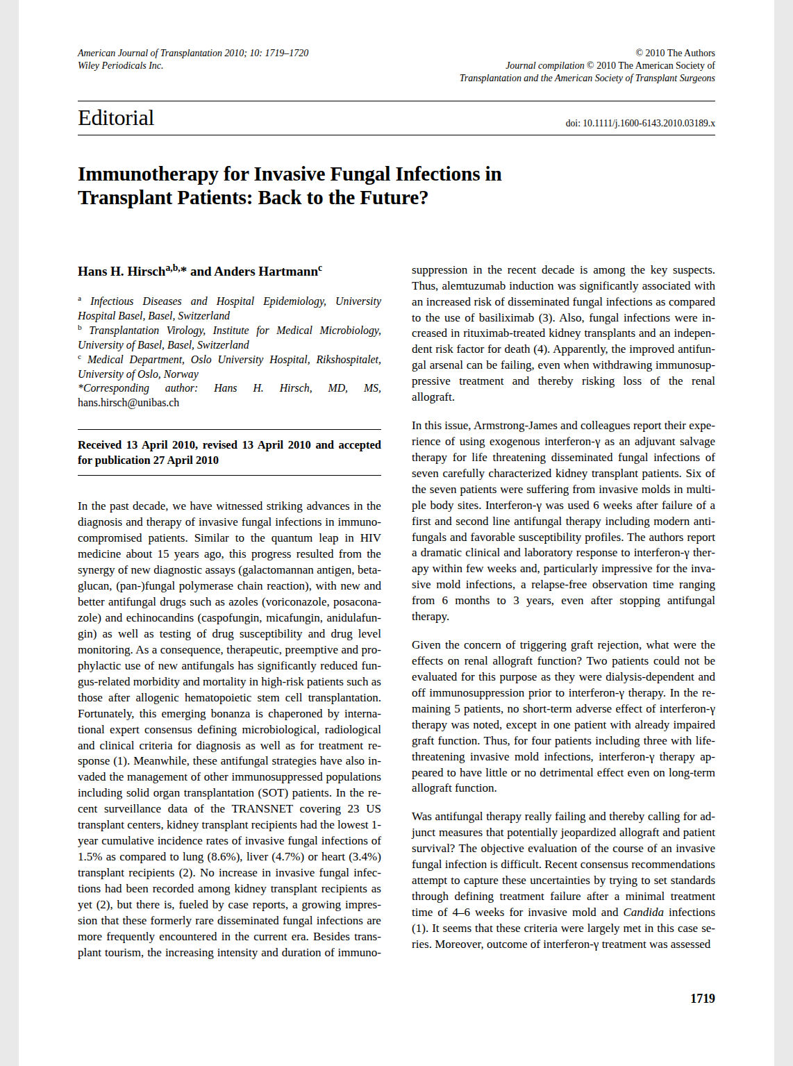American Journal of Transplantation 2010; 10: 1719–1720
Wiley Periodicals Inc.
© 2010 The Authors
Journal compilation © 2010 The American Society of
Transplantation and the American Society of Transplant Surgeons
Editorial
doi: 10.1111/j.1600-6143.2010.03189.x
Immunotherapy for Invasive Fungal Infections in
Transplant Patients: Back to the Future?
Hans H. Hirscha,b,* and Anders Hartmannc
a Infectious Diseases and Hospital Epidemiology, University Hospital Basel, Basel, Switzerland
b Transplantation Virology, Institute for Medical Microbiology, University of Basel, Basel, Switzerland
c Medical Department, Oslo University Hospital, Rikshospitalet, University of Oslo, Norway
*Corresponding author: Hans H. Hirsch, MD, MS, hans.hirsch@unibas.ch
Received 13 April 2010, revised 13 April 2010 and accepted for publication 27 April 2010
In the past decade, we have witnessed striking advances in the diagnosis and therapy of invasive fungal infections in immunocompromised patients. Similar to the quantum leap in HIV medicine about 15 years ago, this progress resulted from the synergy of new diagnostic assays (galactomannan antigen, beta-glucan, (pan-)fungal polymerase chain reaction), with new and better antifungal drugs such as azoles (voriconazole, posaconazole) and echinocandins (caspofungin, micafungin, anidulafungin) as well as testing of drug susceptibility and drug level monitoring. As a consequence, therapeutic, preemptive and prophylactic use of new antifungals has significantly reduced fungus-related morbidity and mortality in high-risk patients such as those after allogenic hematopoietic stem cell transplantation. Fortunately, this emerging bonanza is chaperoned by international expert consensus defining microbiological, radiological and clinical criteria for diagnosis as well as for treatment response (1). Meanwhile, these antifungal strategies have also invaded the management of other immunosuppressed populations including solid organ transplantation (SOT) patients. In the recent surveillance data of the TRANSNET covering 23 US transplant centers, kidney transplant recipients had the lowest 1-year cumulative incidence rates of invasive fungal infections of 1.5% as compared to lung (8.6%), liver (4.7%) or heart (3.4%) transplant recipients (2). No increase in invasive fungal infections had been recorded among kidney transplant recipients as yet (2), but there is, fueled by case reports, a growing impression that these formerly rare disseminated fungal infections are more frequently encountered in the current era. Besides transplant tourism, the increasing intensity and duration of immunosuppression in the recent decade is among the key suspects. Thus, alemtuzumab induction was significantly associated with an increased risk of disseminated fungal infections as compared to the use of basiliximab (3). Also, fungal infections were increased in rituximab-treated kidney transplants and an independent risk factor for death (4). Apparently, the improved antifungal arsenal can be failing, even when withdrawing immunosuppressive treatment and thereby risking loss of the renal allograft.
In this issue, Armstrong-James and colleagues report their experience of using exogenous interferon-γ as an adjuvant salvage therapy for life threatening disseminated fungal infections of seven carefully characterized kidney transplant patients. Six of the seven patients were suffering from invasive molds in multiple body sites. Interferon-γ was used 6 weeks after failure of a first and second line antifungal therapy including modern antifungals and favorable susceptibility profiles. The authors report a dramatic clinical and laboratory response to interferon-γ therapy within few weeks and, particularly impressive for the invasive mold infections, a relapse-free observation time ranging from 6 months to 3 years, even after stopping antifungal therapy.
Given the concern of triggering graft rejection, what were the effects on renal allograft function? Two patients could not be evaluated for this purpose as they were dialysis-dependent and off immunosuppression prior to interferon-γ therapy. In the remaining 5 patients, no short-term adverse effect of interferon-γ therapy was noted, except in one patient with already impaired graft function. Thus, for four patients including three with life-threatening invasive mold infections, interferon-γ therapy appeared to have little or no detrimental effect even on long-term allograft function.
Was antifungal therapy really failing and thereby calling for adjunct measures that potentially jeopardized allograft and patient survival? The objective evaluation of the course of an invasive fungal infection is difficult. Recent consensus recommendations attempt to capture these uncertainties by trying to set standards through defining treatment failure after a minimal treatment time of 4–6 weeks for invasive mold and Candida infections (1). It seems that these criteria were largely met in this case series. Moreover, outcome of interferon-γ treatment was assessed
1719